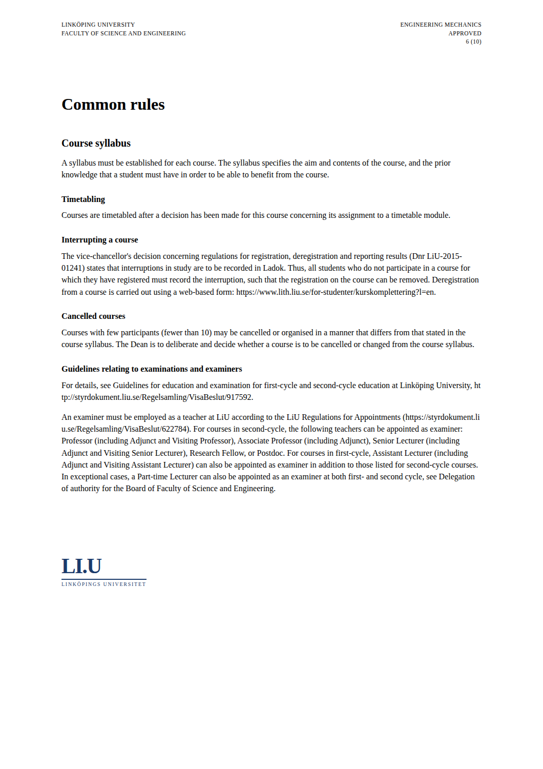Linköping University
Faculty of Science and Engineering
Engineering Mechanics
Approved
6 (10)
Common rules
Course syllabus
A syllabus must be established for each course. The syllabus specifies the aim and contents of the course, and the prior knowledge that a student must have in order to be able to benefit from the course.
Timetabling
Courses are timetabled after a decision has been made for this course concerning its assignment to a timetable module.
Interrupting a course
The vice-chancellor's decision concerning regulations for registration, deregistration and reporting results (Dnr LiU-2015-01241) states that interruptions in study are to be recorded in Ladok. Thus, all students who do not participate in a course for which they have registered must record the interruption, such that the registration on the course can be removed. Deregistration from a course is carried out using a web-based form: https://www.lith.liu.se/for-studenter/kurskomplettering?l=en.
Cancelled courses
Courses with few participants (fewer than 10) may be cancelled or organised in a manner that differs from that stated in the course syllabus. The Dean is to deliberate and decide whether a course is to be cancelled or changed from the course syllabus.
Guidelines relating to examinations and examiners
For details, see Guidelines for education and examination for first-cycle and second-cycle education at Linköping University, http://styrdokument.liu.se/Regelsamling/VisaBeslut/917592.
An examiner must be employed as a teacher at LiU according to the LiU Regulations for Appointments (https://styrdokument.liu.se/Regelsamling/VisaBeslut/622784). For courses in second-cycle, the following teachers can be appointed as examiner: Professor (including Adjunct and Visiting Professor), Associate Professor (including Adjunct), Senior Lecturer (including Adjunct and Visiting Senior Lecturer), Research Fellow, or Postdoc. For courses in first-cycle, Assistant Lecturer (including Adjunct and Visiting Assistant Lecturer) can also be appointed as examiner in addition to those listed for second-cycle courses. In exceptional cases, a Part-time Lecturer can also be appointed as an examiner at both first- and second cycle, see Delegation of authority for the Board of Faculty of Science and Engineering.
LI.U
LINKÖPINGS UNIVERSITET